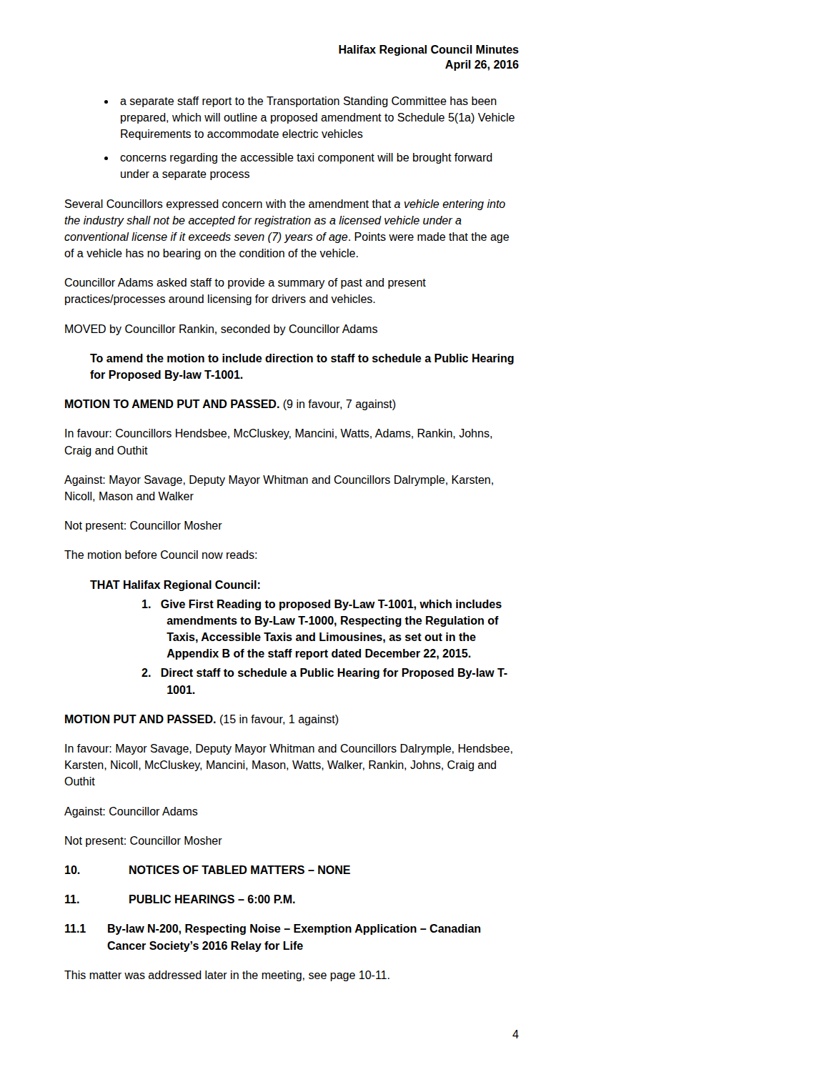Halifax Regional Council Minutes
April 26, 2016
a separate staff report to the Transportation Standing Committee has been prepared, which will outline a proposed amendment to Schedule 5(1a) Vehicle Requirements to accommodate electric vehicles
concerns regarding the accessible taxi component will be brought forward under a separate process
Several Councillors expressed concern with the amendment that a vehicle entering into the industry shall not be accepted for registration as a licensed vehicle under a conventional license if it exceeds seven (7) years of age. Points were made that the age of a vehicle has no bearing on the condition of the vehicle.
Councillor Adams asked staff to provide a summary of past and present practices/processes around licensing for drivers and vehicles.
MOVED by Councillor Rankin, seconded by Councillor Adams
To amend the motion to include direction to staff to schedule a Public Hearing for Proposed By-law T-1001.
MOTION TO AMEND PUT AND PASSED. (9 in favour, 7 against)
In favour: Councillors Hendsbee, McCluskey, Mancini, Watts, Adams, Rankin, Johns, Craig and Outhit
Against: Mayor Savage, Deputy Mayor Whitman and Councillors Dalrymple, Karsten, Nicoll, Mason and Walker
Not present: Councillor Mosher
The motion before Council now reads:
THAT Halifax Regional Council:
1. Give First Reading to proposed By-Law T-1001, which includes amendments to By-Law T-1000, Respecting the Regulation of Taxis, Accessible Taxis and Limousines, as set out in the Appendix B of the staff report dated December 22, 2015.
2. Direct staff to schedule a Public Hearing for Proposed By-law T-1001.
MOTION PUT AND PASSED. (15 in favour, 1 against)
In favour: Mayor Savage, Deputy Mayor Whitman and Councillors Dalrymple, Hendsbee, Karsten, Nicoll, McCluskey, Mancini, Mason, Watts, Walker, Rankin, Johns, Craig and Outhit
Against: Councillor Adams
Not present: Councillor Mosher
10. NOTICES OF TABLED MATTERS – NONE
11. PUBLIC HEARINGS – 6:00 P.M.
11.1 By-law N-200, Respecting Noise – Exemption Application – Canadian Cancer Society’s 2016 Relay for Life
This matter was addressed later in the meeting, see page 10-11.
4